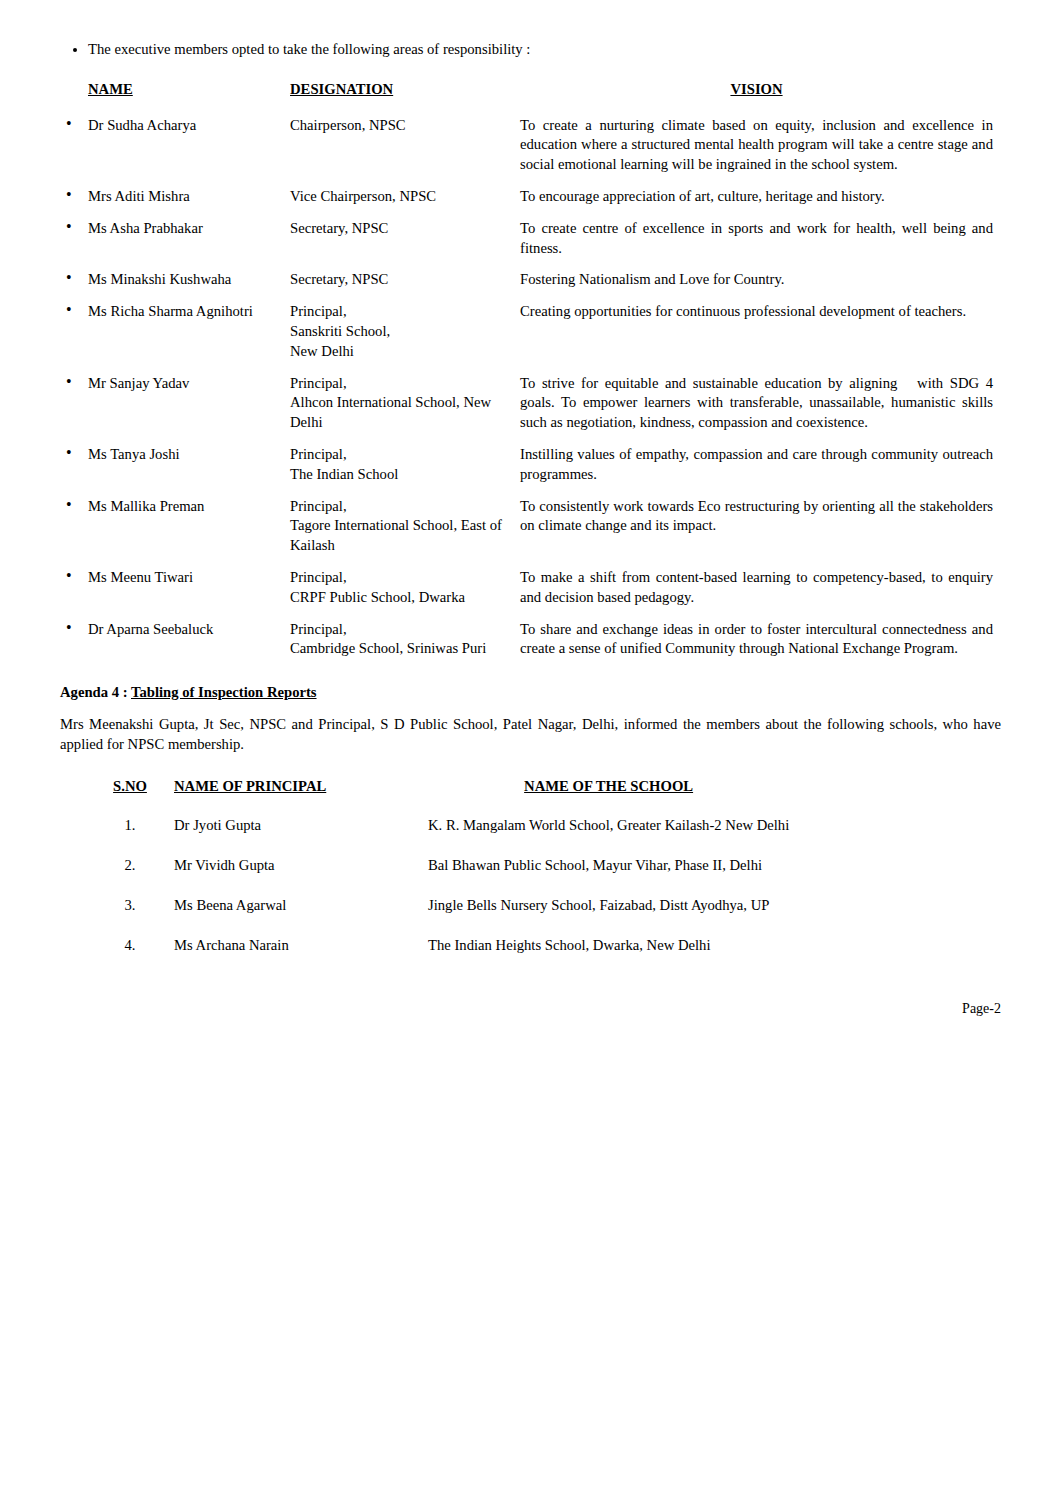The executive members opted to take the following areas of responsibility :
| NAME | DESIGNATION | VISION |
| --- | --- | --- |
| Dr Sudha Acharya | Chairperson, NPSC | To create a nurturing climate based on equity, inclusion and excellence in education where a structured mental health program will take a centre stage and social emotional learning will be ingrained in the school system. |
| Mrs Aditi Mishra | Vice Chairperson, NPSC | To encourage appreciation of art, culture, heritage and history. |
| Ms Asha Prabhakar | Secretary, NPSC | To create centre of excellence in sports and work for health, well being and fitness. |
| Ms Minakshi Kushwaha | Secretary, NPSC | Fostering Nationalism and Love for Country. |
| Ms Richa Sharma Agnihotri | Principal, Sanskriti School, New Delhi | Creating opportunities for continuous professional development of teachers. |
| Mr Sanjay Yadav | Principal, Alhcon International School, New Delhi | To strive for equitable and sustainable education by aligning with SDG 4 goals. To empower learners with transferable, unassailable, humanistic skills such as negotiation, kindness, compassion and coexistence. |
| Ms Tanya Joshi | Principal, The Indian School | Instilling values of empathy, compassion and care through community outreach programmes. |
| Ms Mallika Preman | Principal, Tagore International School, East of Kailash | To consistently work towards Eco restructuring by orienting all the stakeholders on climate change and its impact. |
| Ms Meenu Tiwari | Principal, CRPF Public School, Dwarka | To make a shift from content-based learning to competency-based, to enquiry and decision based pedagogy. |
| Dr Aparna Seebaluck | Principal, Cambridge School, Sriniwas Puri | To share and exchange ideas in order to foster intercultural connectedness and create a sense of unified Community through National Exchange Program. |
Agenda 4 : Tabling of Inspection Reports
Mrs Meenakshi Gupta, Jt Sec, NPSC and Principal, S D Public School, Patel Nagar, Delhi, informed the members about the following schools, who have applied for NPSC membership.
| S.NO | NAME OF PRINCIPAL | NAME OF THE SCHOOL |
| --- | --- | --- |
| 1. | Dr Jyoti Gupta | K. R. Mangalam World School, Greater Kailash-2 New Delhi |
| 2. | Mr Vividh Gupta | Bal Bhawan Public School, Mayur Vihar, Phase II, Delhi |
| 3. | Ms Beena Agarwal | Jingle Bells Nursery School, Faizabad, Distt Ayodhya, UP |
| 4. | Ms Archana Narain | The Indian Heights School, Dwarka, New Delhi |
Page-2